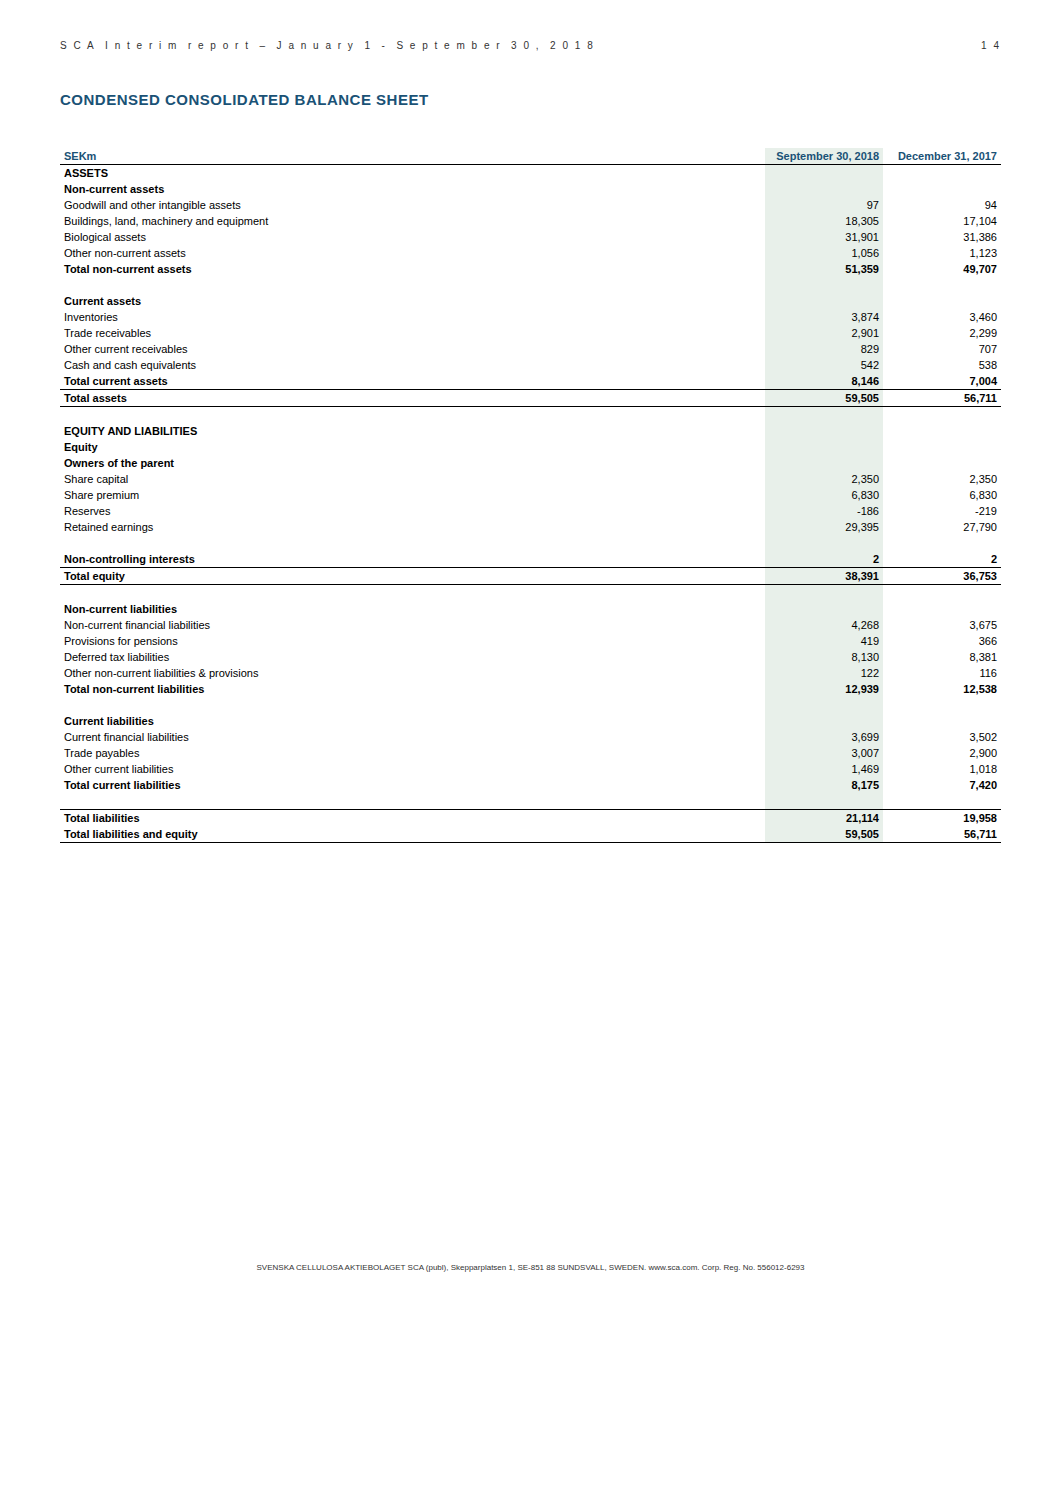S C A I n t e r i m r e p o r t – J a n u a r y 1 - S e p t e m b e r 3 0 , 2 0 1 8
1 4
CONDENSED CONSOLIDATED BALANCE SHEET
| SEKm | September 30, 2018 | December 31, 2017 |
| --- | --- | --- |
| ASSETS | | |
| Non-current assets | | |
| Goodwill and other intangible assets | 97 | 94 |
| Buildings, land, machinery and equipment | 18,305 | 17,104 |
| Biological assets | 31,901 | 31,386 |
| Other non-current assets | 1,056 | 1,123 |
| Total non-current assets | 51,359 | 49,707 |
| Current assets | | |
| Inventories | 3,874 | 3,460 |
| Trade receivables | 2,901 | 2,299 |
| Other current receivables | 829 | 707 |
| Cash and cash equivalents | 542 | 538 |
| Total current assets | 8,146 | 7,004 |
| Total assets | 59,505 | 56,711 |
| EQUITY AND LIABILITIES | | |
| Equity | | |
| Owners of the parent | | |
| Share capital | 2,350 | 2,350 |
| Share premium | 6,830 | 6,830 |
| Reserves | -186 | -219 |
| Retained earnings | 29,395 | 27,790 |
| Non-controlling interests | 2 | 2 |
| Total equity | 38,391 | 36,753 |
| Non-current liabilities | | |
| Non-current financial liabilities | 4,268 | 3,675 |
| Provisions for pensions | 419 | 366 |
| Deferred tax liabilities | 8,130 | 8,381 |
| Other non-current liabilities & provisions | 122 | 116 |
| Total non-current liabilities | 12,939 | 12,538 |
| Current liabilities | | |
| Current financial liabilities | 3,699 | 3,502 |
| Trade payables | 3,007 | 2,900 |
| Other current liabilities | 1,469 | 1,018 |
| Total current liabilities | 8,175 | 7,420 |
| Total liabilities | 21,114 | 19,958 |
| Total liabilities and equity | 59,505 | 56,711 |
SVENSKA CELLULOSA AKTIEBOLAGET SCA (publ), Skepparplatsen 1, SE-851 88 SUNDSVALL, SWEDEN. www.sca.com. Corp. Reg. No. 556012-6293